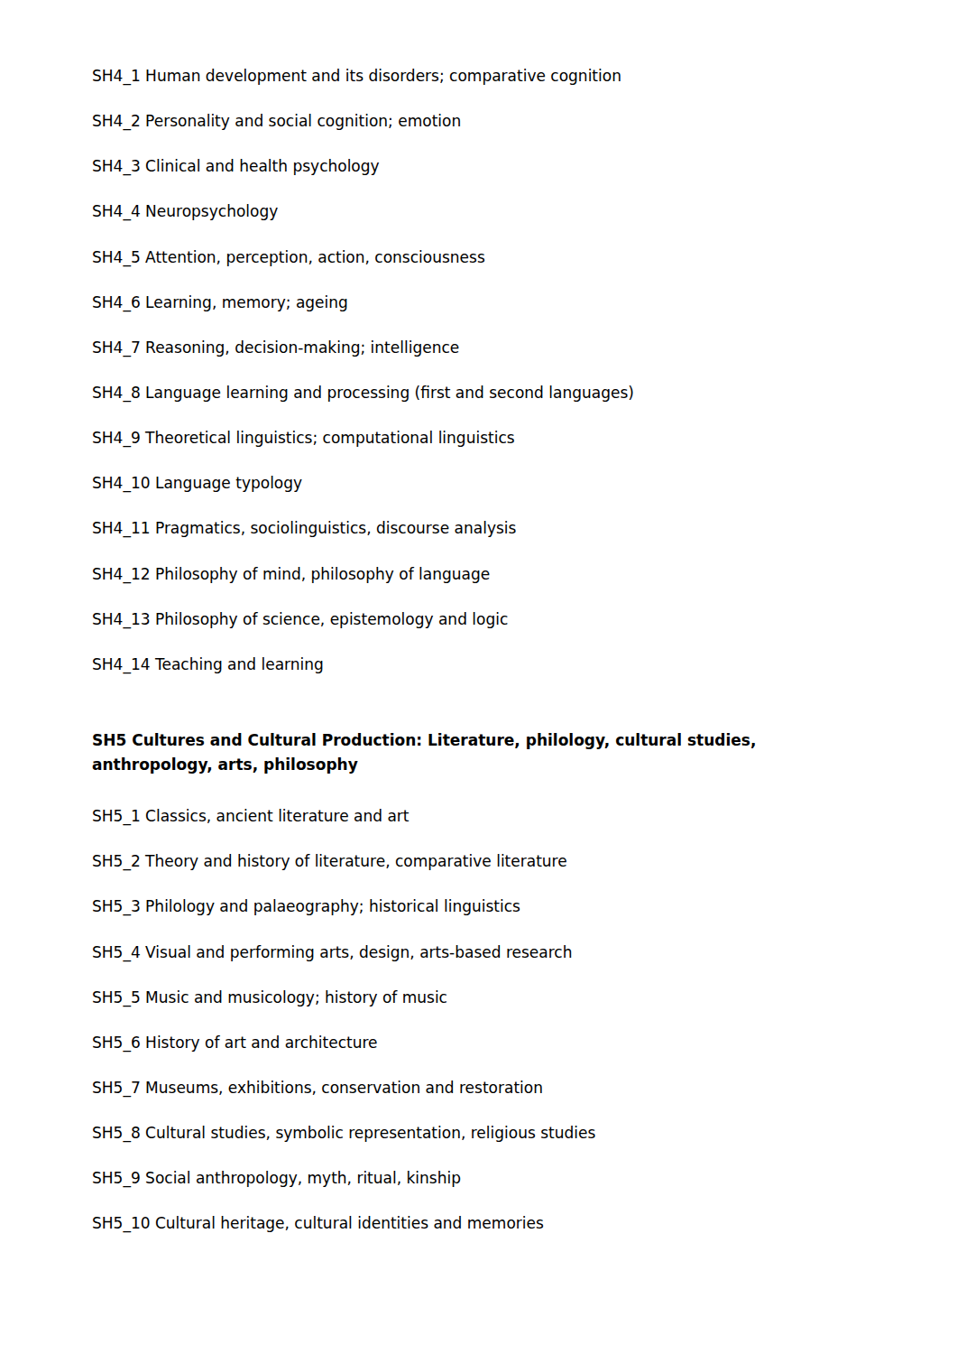SH4_1 Human development and its disorders; comparative cognition
SH4_2 Personality and social cognition; emotion
SH4_3 Clinical and health psychology
SH4_4 Neuropsychology
SH4_5 Attention, perception, action, consciousness
SH4_6 Learning, memory; ageing
SH4_7 Reasoning, decision-making; intelligence
SH4_8 Language learning and processing (first and second languages)
SH4_9 Theoretical linguistics; computational linguistics
SH4_10 Language typology
SH4_11 Pragmatics, sociolinguistics, discourse analysis
SH4_12 Philosophy of mind, philosophy of language
SH4_13 Philosophy of science, epistemology and logic
SH4_14 Teaching and learning
SH5 Cultures and Cultural Production: Literature, philology, cultural studies, anthropology, arts, philosophy
SH5_1 Classics, ancient literature and art
SH5_2 Theory and history of literature, comparative literature
SH5_3 Philology and palaeography; historical linguistics
SH5_4 Visual and performing arts, design, arts-based research
SH5_5 Music and musicology; history of music
SH5_6 History of art and architecture
SH5_7 Museums, exhibitions, conservation and restoration
SH5_8 Cultural studies, symbolic representation, religious studies
SH5_9 Social anthropology, myth, ritual, kinship
SH5_10 Cultural heritage, cultural identities and memories